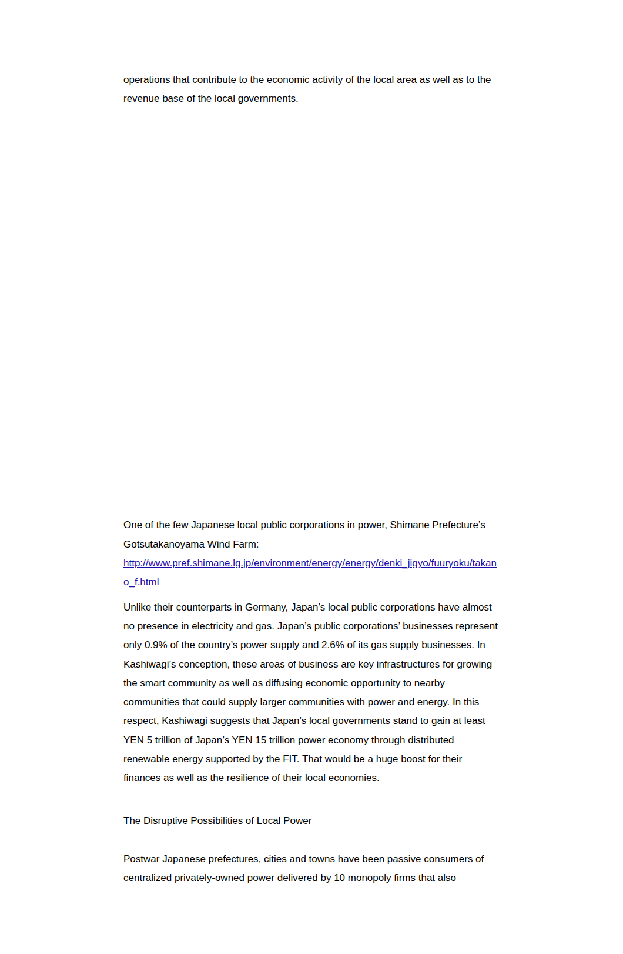operations that contribute to the economic activity of the local area as well as to the revenue base of the local governments.
One of the few Japanese local public corporations in power, Shimane Prefecture’s Gotsutakanoyama Wind Farm: http://www.pref.shimane.lg.jp/environment/energy/energy/denki_jigyo/fuuryoku/takano_f.html
Unlike their counterparts in Germany, Japan’s local public corporations have almost no presence in electricity and gas. Japan’s public corporations’ businesses represent only 0.9% of the country’s power supply and 2.6% of its gas supply businesses. In Kashiwagi’s conception, these areas of business are key infrastructures for growing the smart community as well as diffusing economic opportunity to nearby communities that could supply larger communities with power and energy. In this respect, Kashiwagi suggests that Japan's local governments stand to gain at least YEN 5 trillion of Japan’s YEN 15 trillion power economy through distributed renewable energy supported by the FIT. That would be a huge boost for their finances as well as the resilience of their local economies.
The Disruptive Possibilities of Local Power
Postwar Japanese prefectures, cities and towns have been passive consumers of centralized privately-owned power delivered by 10 monopoly firms that also